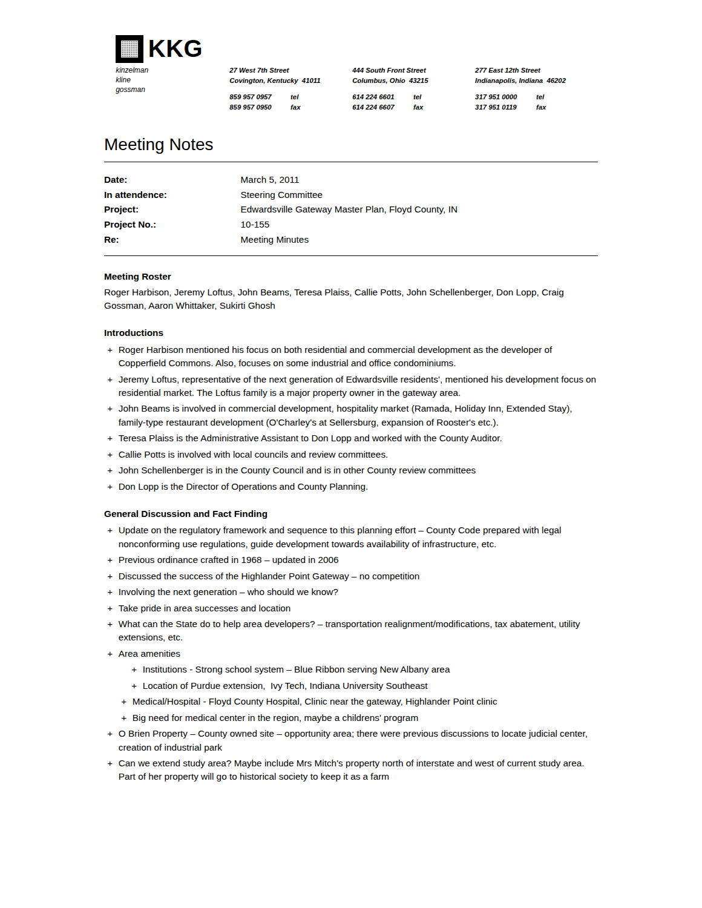KKG
kinzelman
kline
gossman
27 West 7th Street
Covington, Kentucky 41011
859 957 0957 tel
859 957 0950 fax
444 South Front Street
Columbus, Ohio 43215
614 224 6601 tel
614 224 6607 fax
277 East 12th Street
Indianapolis, Indiana 46202
317 951 0000 tel
317 951 0119 fax
Meeting Notes
| Date: | March 5, 2011 |
| In attendence: | Steering Committee |
| Project: | Edwardsville Gateway Master Plan, Floyd County, IN |
| Project No.: | 10-155 |
| Re: | Meeting Minutes |
Meeting Roster
Roger Harbison, Jeremy Loftus, John Beams, Teresa Plaiss, Callie Potts, John Schellenberger, Don Lopp, Craig Gossman, Aaron Whittaker, Sukirti Ghosh
Introductions
Roger Harbison mentioned his focus on both residential and commercial development as the developer of Copperfield Commons. Also, focuses on some industrial and office condominiums.
Jeremy Loftus, representative of the next generation of Edwardsville residents', mentioned his development focus on residential market. The Loftus family is a major property owner in the gateway area.
John Beams is involved in commercial development, hospitality market (Ramada, Holiday Inn, Extended Stay), family-type restaurant development (O'Charley's at Sellersburg, expansion of Rooster's etc.).
Teresa Plaiss is the Administrative Assistant to Don Lopp and worked with the County Auditor.
Callie Potts is involved with local councils and review committees.
John Schellenberger is in the County Council and is in other County review committees
Don Lopp is the Director of Operations and County Planning.
General Discussion and Fact Finding
Update on the regulatory framework and sequence to this planning effort – County Code prepared with legal nonconforming use regulations, guide development towards availability of infrastructure, etc.
Previous ordinance crafted in 1968 – updated in 2006
Discussed the success of the Highlander Point Gateway – no competition
Involving the next generation – who should we know?
Take pride in area successes and location
What can the State do to help area developers? – transportation realignment/modifications, tax abatement, utility extensions, etc.
Area amenities
Institutions - Strong school system – Blue Ribbon serving New Albany area
Location of Purdue extension, Ivy Tech, Indiana University Southeast
Medical/Hospital - Floyd County Hospital, Clinic near the gateway, Highlander Point clinic
Big need for medical center in the region, maybe a childrens' program
O Brien Property – County owned site – opportunity area; there were previous discussions to locate judicial center, creation of industrial park
Can we extend study area? Maybe include Mrs Mitch's property north of interstate and west of current study area. Part of her property will go to historical society to keep it as a farm